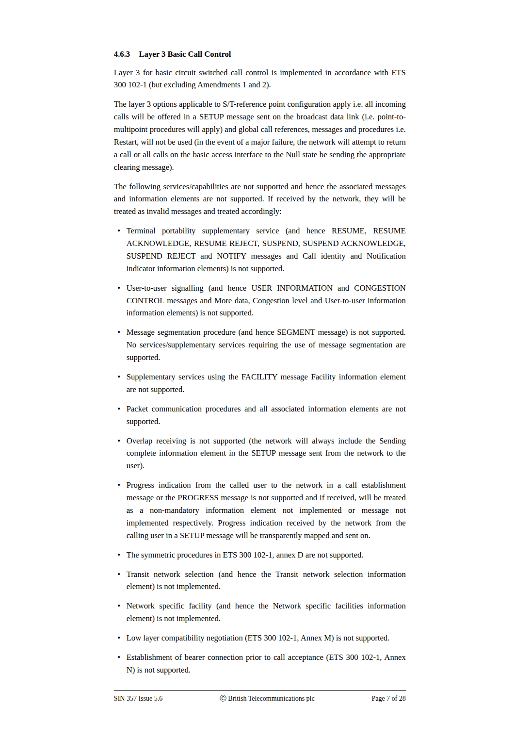4.6.3 Layer 3 Basic Call Control
Layer 3 for basic circuit switched call control is implemented in accordance with ETS 300 102-1 (but excluding Amendments 1 and 2).
The layer 3 options applicable to S/T-reference point configuration apply i.e. all incoming calls will be offered in a SETUP message sent on the broadcast data link (i.e. point-to-multipoint procedures will apply) and global call references, messages and procedures i.e. Restart, will not be used (in the event of a major failure, the network will attempt to return a call or all calls on the basic access interface to the Null state be sending the appropriate clearing message).
The following services/capabilities are not supported and hence the associated messages and information elements are not supported. If received by the network, they will be treated as invalid messages and treated accordingly:
Terminal portability supplementary service (and hence RESUME, RESUME ACKNOWLEDGE, RESUME REJECT, SUSPEND, SUSPEND ACKNOWLEDGE, SUSPEND REJECT and NOTIFY messages and Call identity and Notification indicator information elements) is not supported.
User-to-user signalling (and hence USER INFORMATION and CONGESTION CONTROL messages and More data, Congestion level and User-to-user information information elements) is not supported.
Message segmentation procedure (and hence SEGMENT message) is not supported. No services/supplementary services requiring the use of message segmentation are supported.
Supplementary services using the FACILITY message Facility information element are not supported.
Packet communication procedures and all associated information elements are not supported.
Overlap receiving is not supported (the network will always include the Sending complete information element in the SETUP message sent from the network to the user).
Progress indication from the called user to the network in a call establishment message or the PROGRESS message is not supported and if received, will be treated as a non-mandatory information element not implemented or message not implemented respectively. Progress indication received by the network from the calling user in a SETUP message will be transparently mapped and sent on.
The symmetric procedures in ETS 300 102-1, annex D are not supported.
Transit network selection (and hence the Transit network selection information element) is not implemented.
Network specific facility (and hence the Network specific facilities information element) is not implemented.
Low layer compatibility negotiation (ETS 300 102-1, Annex M) is not supported.
Establishment of bearer connection prior to call acceptance (ETS 300 102-1, Annex N) is not supported.
SIN 357 Issue 5.6
Ⓒ British Telecommunications plc
Page 7 of 28